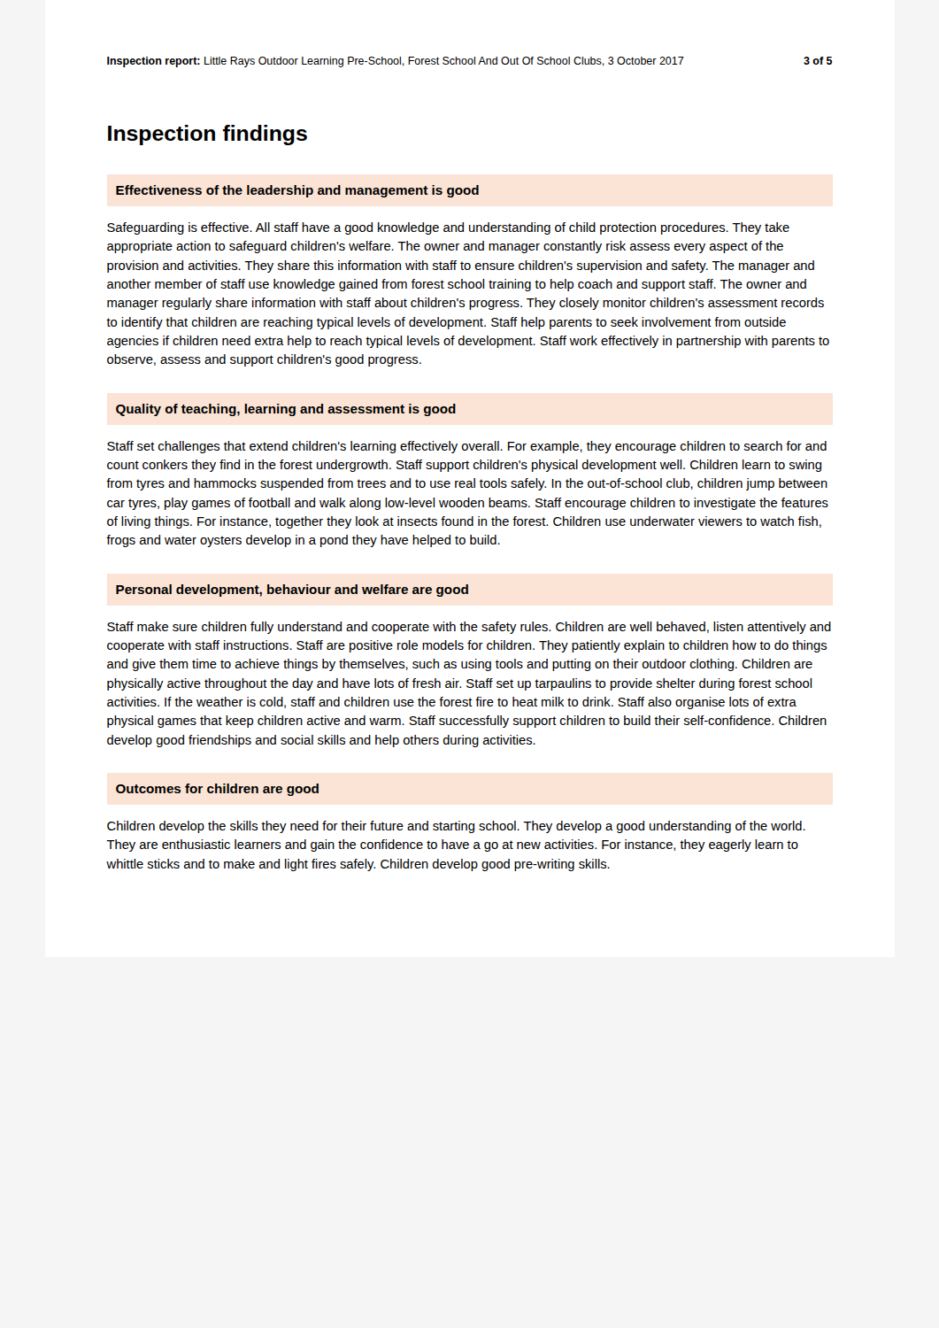Inspection report: Little Rays Outdoor Learning Pre-School, Forest School And Out Of School Clubs, 3 October 2017
3 of 5
Inspection findings
Effectiveness of the leadership and management is good
Safeguarding is effective. All staff have a good knowledge and understanding of child protection procedures. They take appropriate action to safeguard children's welfare. The owner and manager constantly risk assess every aspect of the provision and activities. They share this information with staff to ensure children's supervision and safety. The manager and another member of staff use knowledge gained from forest school training to help coach and support staff. The owner and manager regularly share information with staff about children's progress. They closely monitor children's assessment records to identify that children are reaching typical levels of development. Staff help parents to seek involvement from outside agencies if children need extra help to reach typical levels of development. Staff work effectively in partnership with parents to observe, assess and support children's good progress.
Quality of teaching, learning and assessment is good
Staff set challenges that extend children's learning effectively overall. For example, they encourage children to search for and count conkers they find in the forest undergrowth. Staff support children's physical development well. Children learn to swing from tyres and hammocks suspended from trees and to use real tools safely. In the out-of-school club, children jump between car tyres, play games of football and walk along low-level wooden beams. Staff encourage children to investigate the features of living things. For instance, together they look at insects found in the forest. Children use underwater viewers to watch fish, frogs and water oysters develop in a pond they have helped to build.
Personal development, behaviour and welfare are good
Staff make sure children fully understand and cooperate with the safety rules. Children are well behaved, listen attentively and cooperate with staff instructions. Staff are positive role models for children. They patiently explain to children how to do things and give them time to achieve things by themselves, such as using tools and putting on their outdoor clothing. Children are physically active throughout the day and have lots of fresh air. Staff set up tarpaulins to provide shelter during forest school activities. If the weather is cold, staff and children use the forest fire to heat milk to drink. Staff also organise lots of extra physical games that keep children active and warm. Staff successfully support children to build their self-confidence. Children develop good friendships and social skills and help others during activities.
Outcomes for children are good
Children develop the skills they need for their future and starting school. They develop a good understanding of the world. They are enthusiastic learners and gain the confidence to have a go at new activities. For instance, they eagerly learn to whittle sticks and to make and light fires safely. Children develop good pre-writing skills.